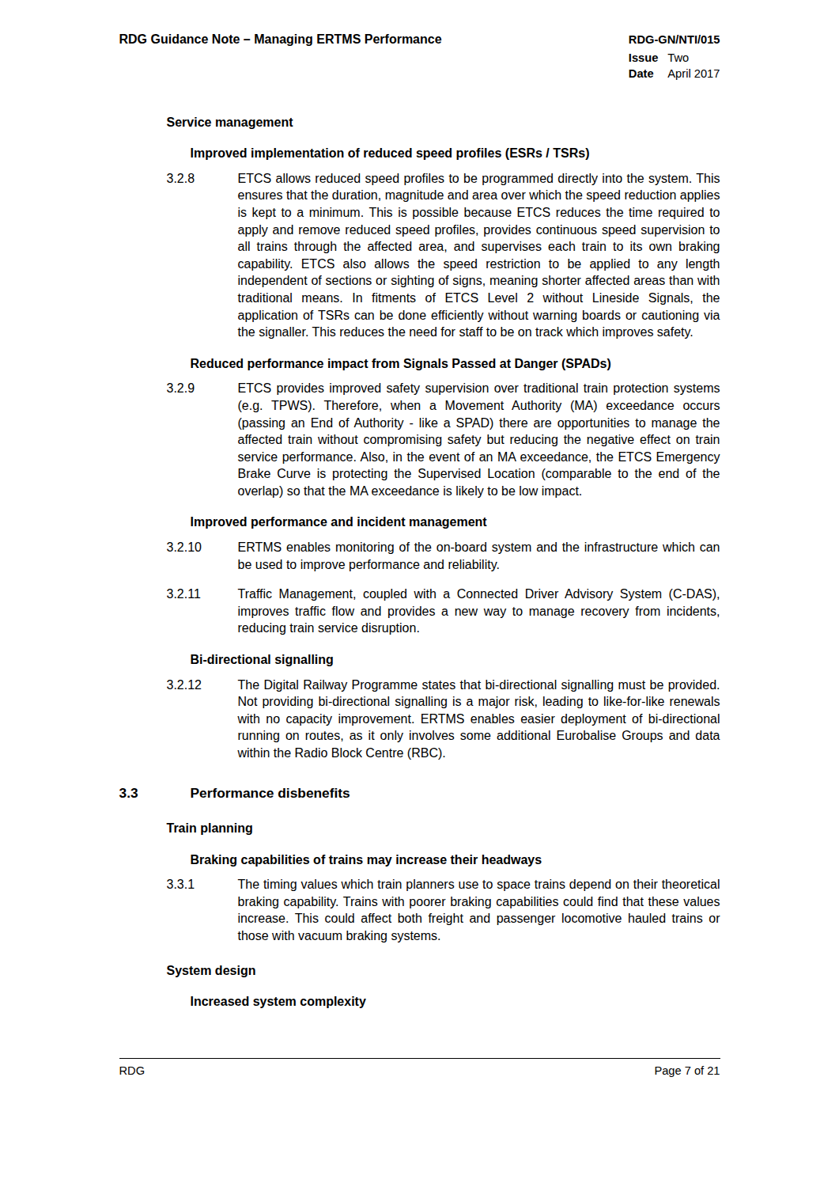RDG Guidance Note – Managing ERTMS Performance
RDG-GN/NTI/015
| Issue | Two |
| Date | April 2017 |
Service management
Improved implementation of reduced speed profiles (ESRs / TSRs)
3.2.8
ETCS allows reduced speed profiles to be programmed directly into the system. This ensures that the duration, magnitude and area over which the speed reduction applies is kept to a minimum. This is possible because ETCS reduces the time required to apply and remove reduced speed profiles, provides continuous speed supervision to all trains through the affected area, and supervises each train to its own braking capability. ETCS also allows the speed restriction to be applied to any length independent of sections or sighting of signs, meaning shorter affected areas than with traditional means. In fitments of ETCS Level 2 without Lineside Signals, the application of TSRs can be done efficiently without warning boards or cautioning via the signaller. This reduces the need for staff to be on track which improves safety.
Reduced performance impact from Signals Passed at Danger (SPADs)
3.2.9
ETCS provides improved safety supervision over traditional train protection systems (e.g. TPWS). Therefore, when a Movement Authority (MA) exceedance occurs (passing an End of Authority - like a SPAD) there are opportunities to manage the affected train without compromising safety but reducing the negative effect on train service performance. Also, in the event of an MA exceedance, the ETCS Emergency Brake Curve is protecting the Supervised Location (comparable to the end of the overlap) so that the MA exceedance is likely to be low impact.
Improved performance and incident management
3.2.10
ERTMS enables monitoring of the on-board system and the infrastructure which can be used to improve performance and reliability.
3.2.11
Traffic Management, coupled with a Connected Driver Advisory System (C-DAS), improves traffic flow and provides a new way to manage recovery from incidents, reducing train service disruption.
Bi-directional signalling
3.2.12
The Digital Railway Programme states that bi-directional signalling must be provided. Not providing bi-directional signalling is a major risk, leading to like-for-like renewals with no capacity improvement. ERTMS enables easier deployment of bi-directional running on routes, as it only involves some additional Eurobalise Groups and data within the Radio Block Centre (RBC).
3.3 Performance disbenefits
Train planning
Braking capabilities of trains may increase their headways
3.3.1
The timing values which train planners use to space trains depend on their theoretical braking capability. Trains with poorer braking capabilities could find that these values increase. This could affect both freight and passenger locomotive hauled trains or those with vacuum braking systems.
System design
Increased system complexity
RDG
Page 7 of 21